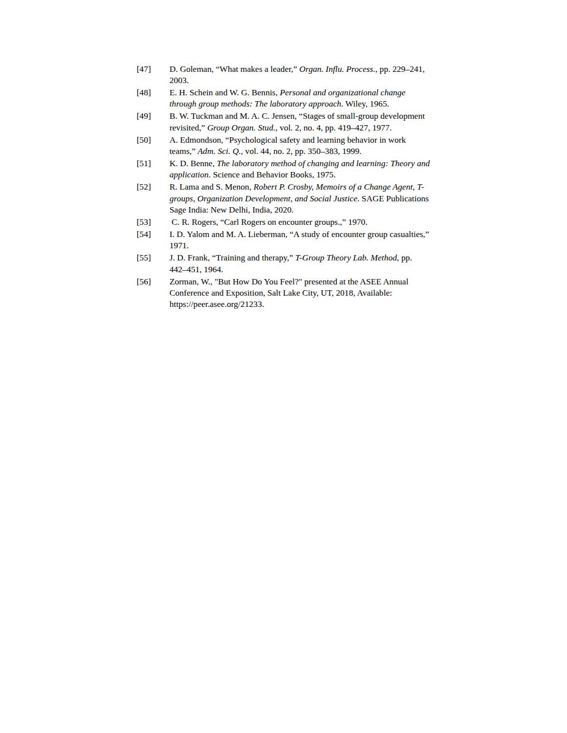[47] D. Goleman, “What makes a leader,” Organ. Influ. Process., pp. 229–241, 2003.
[48] E. H. Schein and W. G. Bennis, Personal and organizational change through group methods: The laboratory approach. Wiley, 1965.
[49] B. W. Tuckman and M. A. C. Jensen, “Stages of small-group development revisited,” Group Organ. Stud., vol. 2, no. 4, pp. 419–427, 1977.
[50] A. Edmondson, “Psychological safety and learning behavior in work teams,” Adm. Sci. Q., vol. 44, no. 2, pp. 350–383, 1999.
[51] K. D. Benne, The laboratory method of changing and learning: Theory and application. Science and Behavior Books, 1975.
[52] R. Lama and S. Menon, Robert P. Crosby, Memoirs of a Change Agent, T-groups, Organization Development, and Social Justice. SAGE Publications Sage India: New Delhi, India, 2020.
[53] C. R. Rogers, “Carl Rogers on encounter groups.,” 1970.
[54] I. D. Yalom and M. A. Lieberman, “A study of encounter group casualties,” 1971.
[55] J. D. Frank, “Training and therapy,” T-Group Theory Lab. Method, pp. 442–451, 1964.
[56] Zorman, W., "But How Do You Feel?" presented at the ASEE Annual Conference and Exposition, Salt Lake City, UT, 2018, Available: https://peer.asee.org/21233.